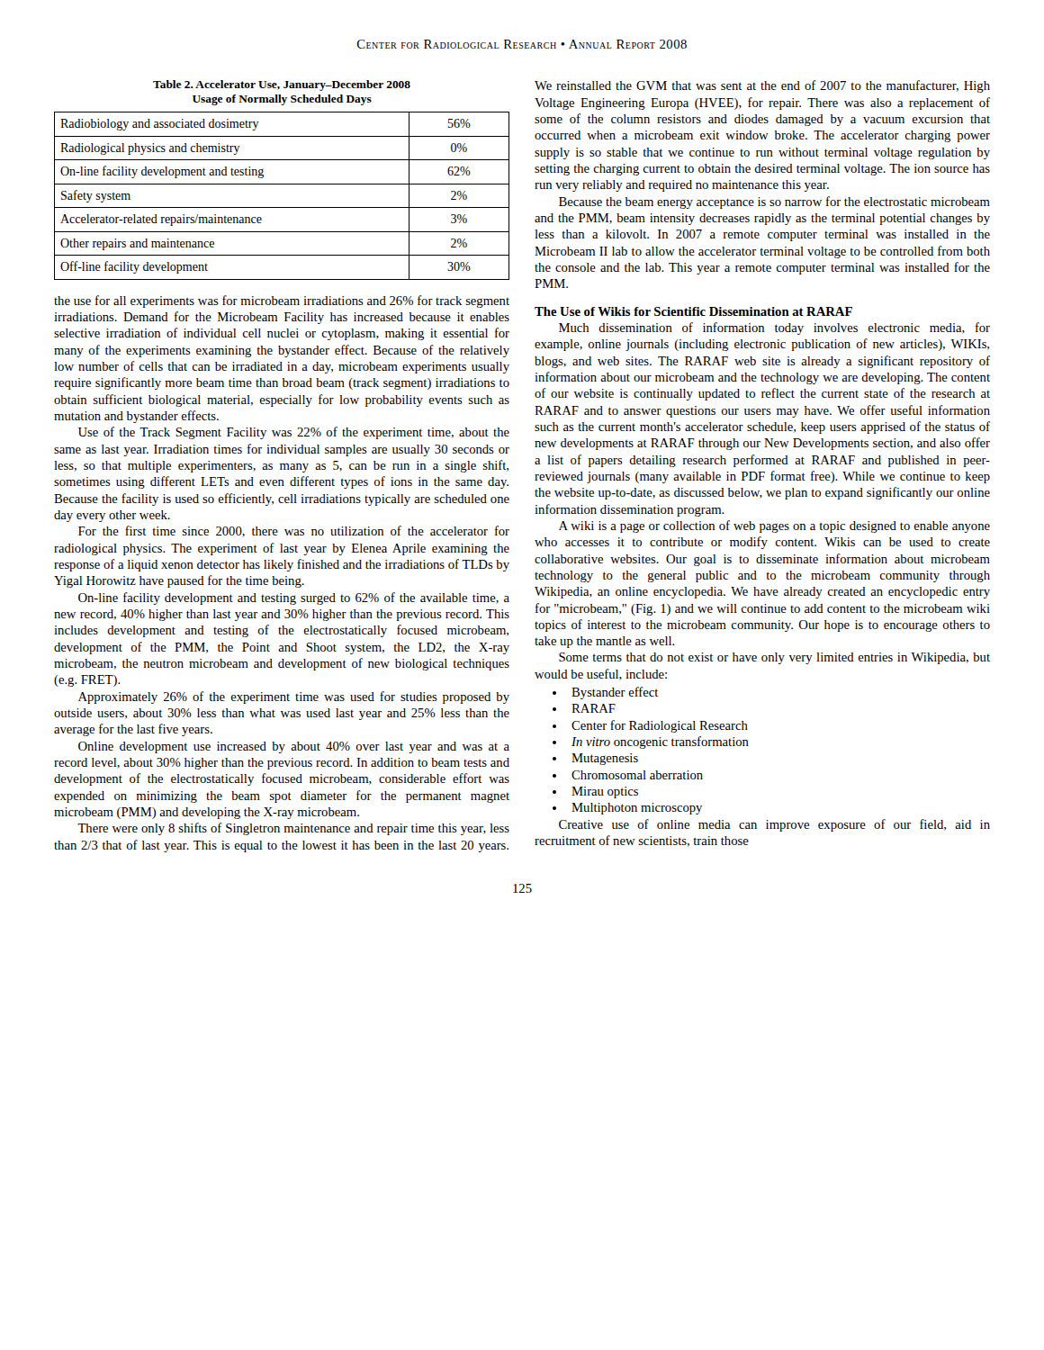Center for Radiological Research • Annual Report 2008
Table 2. Accelerator Use, January–December 2008
Usage of Normally Scheduled Days
| Radiobiology and associated dosimetry | 56% |
| Radiological physics and chemistry | 0% |
| On-line facility development and testing | 62% |
| Safety system | 2% |
| Accelerator-related repairs/maintenance | 3% |
| Other repairs and maintenance | 2% |
| Off-line facility development | 30% |
the use for all experiments was for microbeam irradiations and 26% for track segment irradiations. Demand for the Microbeam Facility has increased because it enables selective irradiation of individual cell nuclei or cytoplasm, making it essential for many of the experiments examining the bystander effect. Because of the relatively low number of cells that can be irradiated in a day, microbeam experiments usually require significantly more beam time than broad beam (track segment) irradiations to obtain sufficient biological material, especially for low probability events such as mutation and bystander effects.
Use of the Track Segment Facility was 22% of the experiment time, about the same as last year. Irradiation times for individual samples are usually 30 seconds or less, so that multiple experimenters, as many as 5, can be run in a single shift, sometimes using different LETs and even different types of ions in the same day. Because the facility is used so efficiently, cell irradiations typically are scheduled one day every other week.
For the first time since 2000, there was no utilization of the accelerator for radiological physics. The experiment of last year by Elenea Aprile examining the response of a liquid xenon detector has likely finished and the irradiations of TLDs by Yigal Horowitz have paused for the time being.
On-line facility development and testing surged to 62% of the available time, a new record, 40% higher than last year and 30% higher than the previous record. This includes development and testing of the electrostatically focused microbeam, development of the PMM, the Point and Shoot system, the LD2, the X-ray microbeam, the neutron microbeam and development of new biological techniques (e.g. FRET).
Approximately 26% of the experiment time was used for studies proposed by outside users, about 30% less than what was used last year and 25% less than the average for the last five years.
Online development use increased by about 40% over last year and was at a record level, about 30% higher than the previous record. In addition to beam tests and development of the electrostatically focused microbeam, considerable effort was expended on minimizing the beam spot diameter for the permanent magnet microbeam (PMM) and developing the X-ray microbeam.
There were only 8 shifts of Singletron maintenance and repair time this year, less than 2/3 that of last year. This is equal to the lowest it has been in the last 20 years. We reinstalled the GVM that was sent at the end of 2007 to the manufacturer, High Voltage Engineering Europa (HVEE), for repair. There was also a replacement of some of the column resistors and diodes damaged by a vacuum excursion that occurred when a microbeam exit window broke. The accelerator charging power supply is so stable that we continue to run without terminal voltage regulation by setting the charging current to obtain the desired terminal voltage. The ion source has run very reliably and required no maintenance this year.
Because the beam energy acceptance is so narrow for the electrostatic microbeam and the PMM, beam intensity decreases rapidly as the terminal potential changes by less than a kilovolt. In 2007 a remote computer terminal was installed in the Microbeam II lab to allow the accelerator terminal voltage to be controlled from both the console and the lab. This year a remote computer terminal was installed for the PMM.
The Use of Wikis for Scientific Dissemination at RARAF
Much dissemination of information today involves electronic media, for example, online journals (including electronic publication of new articles), WIKIs, blogs, and web sites. The RARAF web site is already a significant repository of information about our microbeam and the technology we are developing. The content of our website is continually updated to reflect the current state of the research at RARAF and to answer questions our users may have. We offer useful information such as the current month's accelerator schedule, keep users apprised of the status of new developments at RARAF through our New Developments section, and also offer a list of papers detailing research performed at RARAF and published in peer-reviewed journals (many available in PDF format free). While we continue to keep the website up-to-date, as discussed below, we plan to expand significantly our online information dissemination program.
A wiki is a page or collection of web pages on a topic designed to enable anyone who accesses it to contribute or modify content. Wikis can be used to create collaborative websites. Our goal is to disseminate information about microbeam technology to the general public and to the microbeam community through Wikipedia, an online encyclopedia. We have already created an encyclopedic entry for "microbeam," (Fig. 1) and we will continue to add content to the microbeam wiki topics of interest to the microbeam community. Our hope is to encourage others to take up the mantle as well.
Some terms that do not exist or have only very limited entries in Wikipedia, but would be useful, include:
Bystander effect
RARAF
Center for Radiological Research
In vitro oncogenic transformation
Mutagenesis
Chromosomal aberration
Mirau optics
Multiphoton microscopy
Creative use of online media can improve exposure of our field, aid in recruitment of new scientists, train those
125